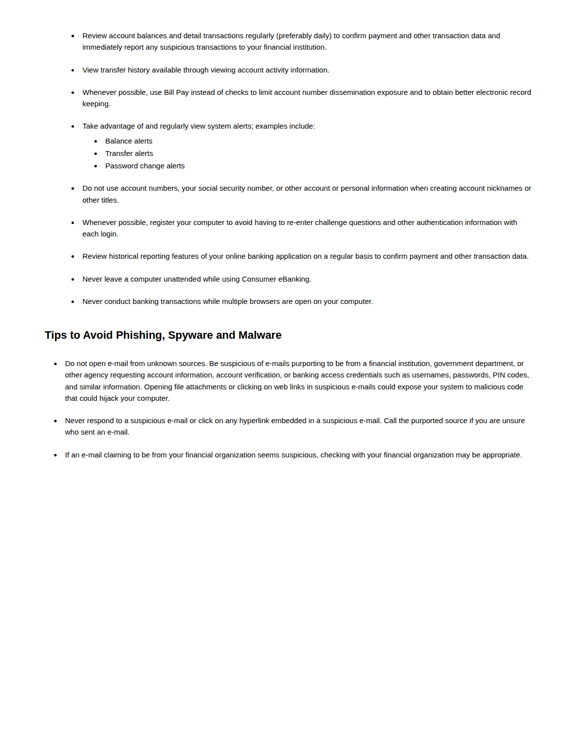Review account balances and detail transactions regularly (preferably daily) to confirm payment and other transaction data and immediately report any suspicious transactions to your financial institution.
View transfer history available through viewing account activity information.
Whenever possible, use Bill Pay instead of checks to limit account number dissemination exposure and to obtain better electronic record keeping.
Take advantage of and regularly view system alerts; examples include:
Balance alerts
Transfer alerts
Password change alerts
Do not use account numbers, your social security number, or other account or personal information when creating account nicknames or other titles.
Whenever possible, register your computer to avoid having to re-enter challenge questions and other authentication information with each login.
Review historical reporting features of your online banking application on a regular basis to confirm payment and other transaction data.
Never leave a computer unattended while using Consumer eBanking.
Never conduct banking transactions while multiple browsers are open on your computer.
Tips to Avoid Phishing, Spyware and Malware
Do not open e-mail from unknown sources. Be suspicious of e-mails purporting to be from a financial institution, government department, or other agency requesting account information, account verification, or banking access credentials such as usernames, passwords, PIN codes, and similar information. Opening file attachments or clicking on web links in suspicious e-mails could expose your system to malicious code that could hijack your computer.
Never respond to a suspicious e-mail or click on any hyperlink embedded in a suspicious e-mail. Call the purported source if you are unsure who sent an e-mail.
If an e-mail claiming to be from your financial organization seems suspicious, checking with your financial organization may be appropriate.